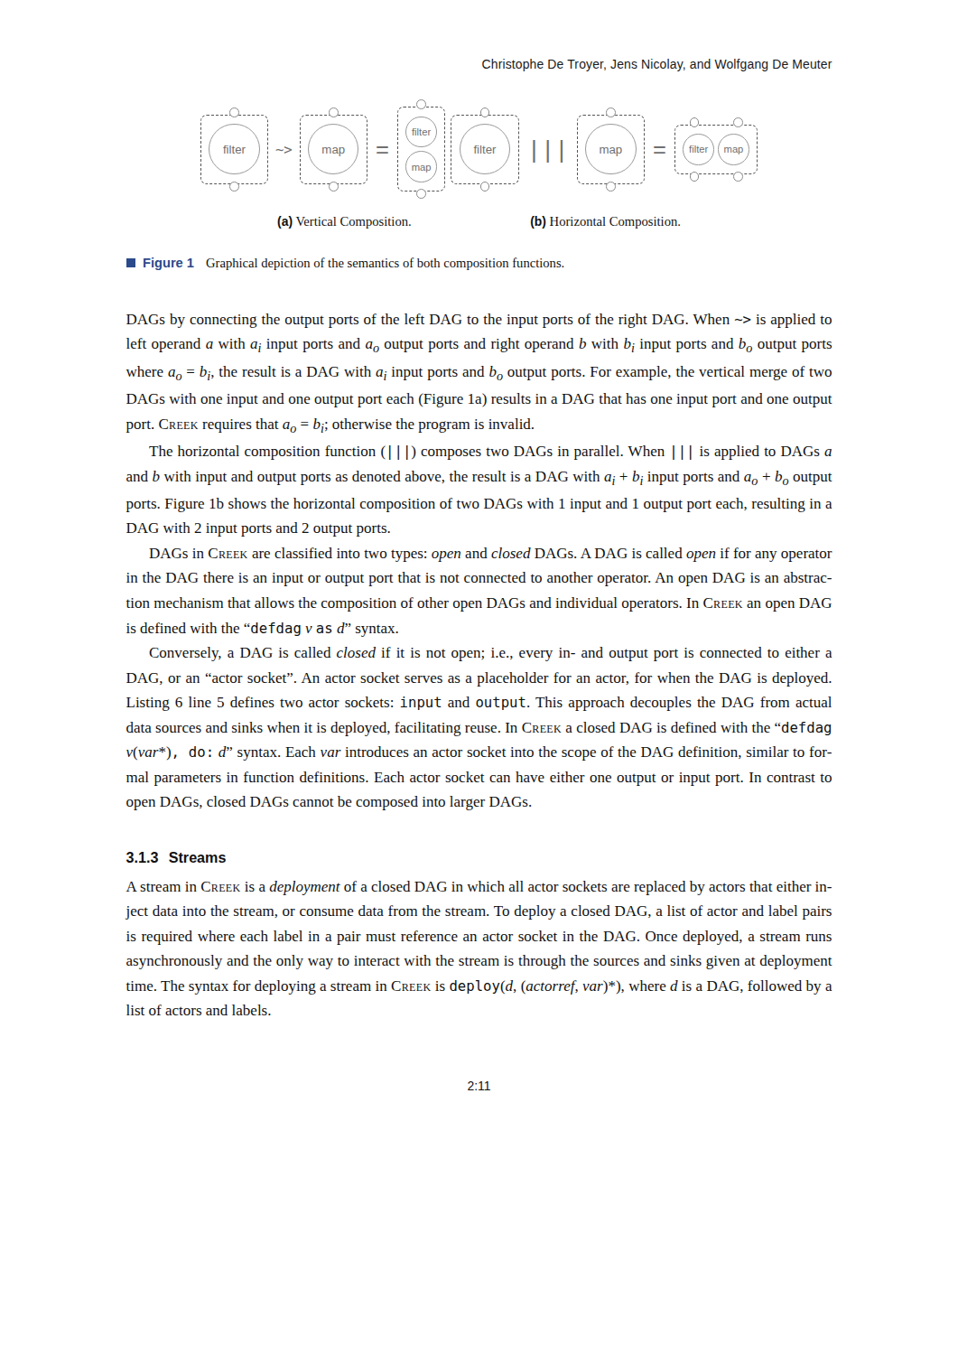Christophe De Troyer, Jens Nicolay, and Wolfgang De Meuter
filter
~>
map
=
filter
map
filter
|||
map
=
filter
map
(a) Vertical Composition.
(b) Horizontal Composition.
Figure 1 Graphical depiction of the semantics of both composition functions.
DAGs by connecting the output ports of the left DAG to the input ports of the right DAG. When ~> is applied to left operand a with ai input ports and ao output ports and right operand b with bi input ports and bo output ports where ao = bi, the result is a DAG with ai input ports and bo output ports. For example, the vertical merge of two DAGs with one input and one output port each (Figure 1a) results in a DAG that has one input port and one output port. Creek requires that ao = bi; otherwise the program is invalid.
The horizontal composition function (|||) composes two DAGs in parallel. When ||| is applied to DAGs a and b with input and output ports as denoted above, the result is a DAG with ai + bi input ports and ao + bo output ports. Figure 1b shows the horizontal composition of two DAGs with 1 input and 1 output port each, resulting in a DAG with 2 input ports and 2 output ports.
DAGs in Creek are classified into two types: open and closed DAGs. A DAG is called open if for any operator in the DAG there is an input or output port that is not connected to another operator. An open DAG is an abstraction mechanism that allows the composition of other open DAGs and individual operators. In Creek an open DAG is defined with the “defdag v as d” syntax.
Conversely, a DAG is called closed if it is not open; i.e., every in- and output port is connected to either a DAG, or an “actor socket”. An actor socket serves as a placeholder for an actor, for when the DAG is deployed. Listing 6 line 5 defines two actor sockets: input and output. This approach decouples the DAG from actual data sources and sinks when it is deployed, facilitating reuse. In Creek a closed DAG is defined with the “defdag v(var*), do: d” syntax. Each var introduces an actor socket into the scope of the DAG definition, similar to formal parameters in function definitions. Each actor socket can have either one output or input port. In contrast to open DAGs, closed DAGs cannot be composed into larger DAGs.
3.1.3 Streams
A stream in Creek is a deployment of a closed DAG in which all actor sockets are replaced by actors that either inject data into the stream, or consume data from the stream. To deploy a closed DAG, a list of actor and label pairs is required where each label in a pair must reference an actor socket in the DAG. Once deployed, a stream runs asynchronously and the only way to interact with the stream is through the sources and sinks given at deployment time. The syntax for deploying a stream in Creek is deploy(d, (actorref, var)*), where d is a DAG, followed by a list of actors and labels.
2:11